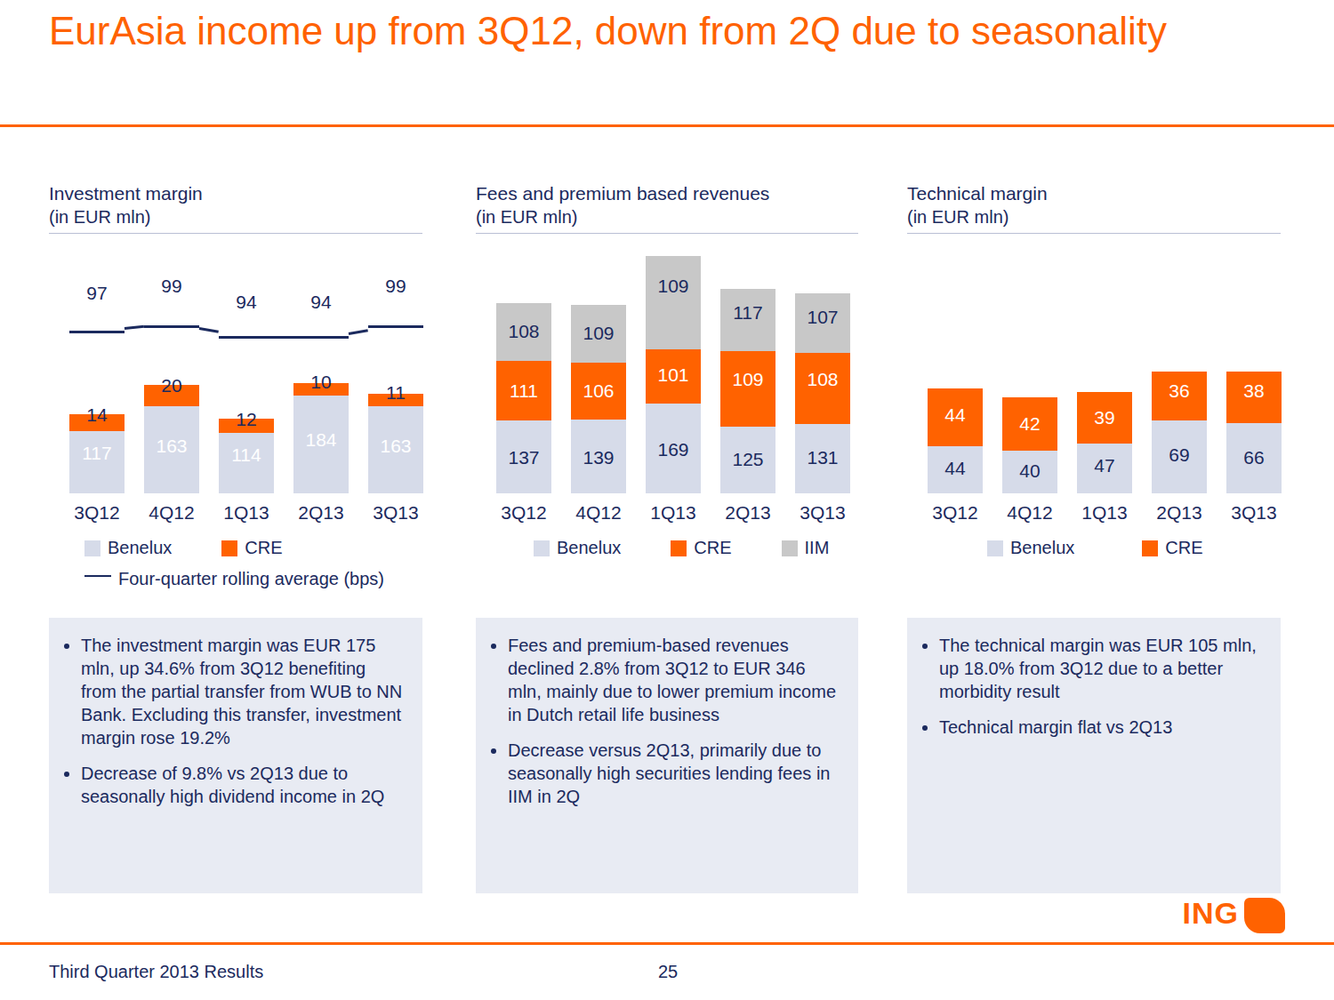EurAsia income up from 3Q12, down from 2Q due to seasonality
Investment margin
(in EUR mln)
117
14
163
20
114
12
184
10
163
11
97
99
94
94
99
3Q12
4Q12
1Q13
2Q13
3Q13
Benelux CRE
Four-quarter rolling average (bps)
Fees and premium based revenues
(in EUR mln)
137
111
108
139
106
109
169
101
109
125
109
117
131
108
107
3Q12
4Q12
1Q13
2Q13
3Q13
Benelux CRE IIM
Technical margin
(in EUR mln)
44
44
40
42
47
39
69
36
66
38
3Q12
4Q12
1Q13
2Q13
3Q13
Benelux CRE
The investment margin was EUR 175 mln, up 34.6% from 3Q12 benefiting from the partial transfer from WUB to NN Bank. Excluding this transfer, investment margin rose 19.2%
Decrease of 9.8% vs 2Q13 due to seasonally high dividend income in 2Q
Fees and premium-based revenues declined 2.8% from 3Q12 to EUR 346 mln, mainly due to lower premium income in Dutch retail life business
Decrease versus 2Q13, primarily due to seasonally high securities lending fees in IIM in 2Q
The technical margin was EUR 105 mln, up 18.0% from 3Q12 due to a better morbidity result
Technical margin flat vs 2Q13
ING
Third Quarter 2013 Results
25